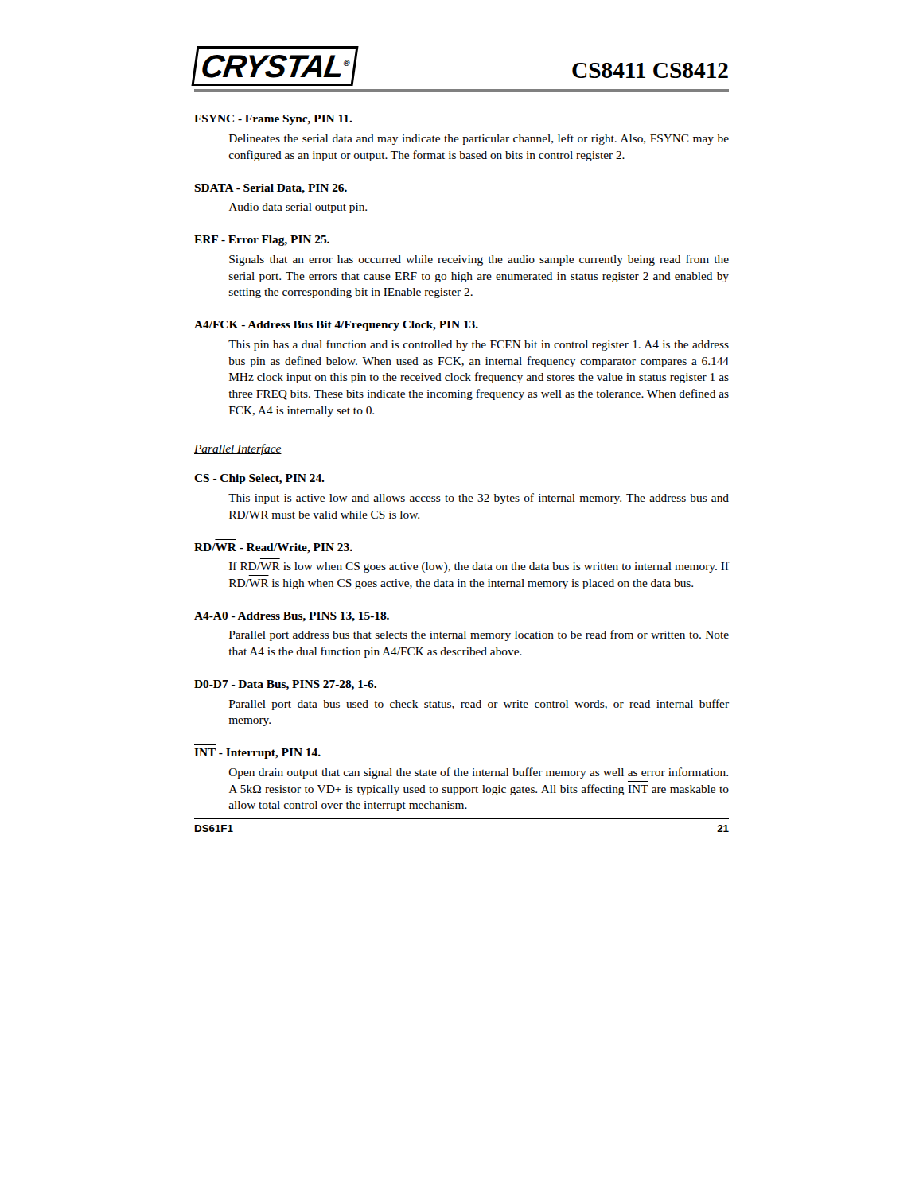CRYSTAL®
CS8411 CS8412
FSYNC - Frame Sync, PIN 11.
Delineates the serial data and may indicate the particular channel, left or right. Also, FSYNC may be configured as an input or output. The format is based on bits in control register 2.
SDATA - Serial Data, PIN 26.
Audio data serial output pin.
ERF - Error Flag, PIN 25.
Signals that an error has occurred while receiving the audio sample currently being read from the serial port. The errors that cause ERF to go high are enumerated in status register 2 and enabled by setting the corresponding bit in IEnable register 2.
A4/FCK - Address Bus Bit 4/Frequency Clock, PIN 13.
This pin has a dual function and is controlled by the FCEN bit in control register 1. A4 is the address bus pin as defined below. When used as FCK, an internal frequency comparator compares a 6.144 MHz clock input on this pin to the received clock frequency and stores the value in status register 1 as three FREQ bits. These bits indicate the incoming frequency as well as the tolerance. When defined as FCK, A4 is internally set to 0.
Parallel Interface
CS - Chip Select, PIN 24.
This input is active low and allows access to the 32 bytes of internal memory. The address bus and RD/WR must be valid while CS is low.
RD/WR - Read/Write, PIN 23.
If RD/WR is low when CS goes active (low), the data on the data bus is written to internal memory. If RD/WR is high when CS goes active, the data in the internal memory is placed on the data bus.
A4-A0 - Address Bus, PINS 13, 15-18.
Parallel port address bus that selects the internal memory location to be read from or written to. Note that A4 is the dual function pin A4/FCK as described above.
D0-D7 - Data Bus, PINS 27-28, 1-6.
Parallel port data bus used to check status, read or write control words, or read internal buffer memory.
INT - Interrupt, PIN 14.
Open drain output that can signal the state of the internal buffer memory as well as error information. A 5kΩ resistor to VD+ is typically used to support logic gates. All bits affecting INT are maskable to allow total control over the interrupt mechanism.
DS61F1 21